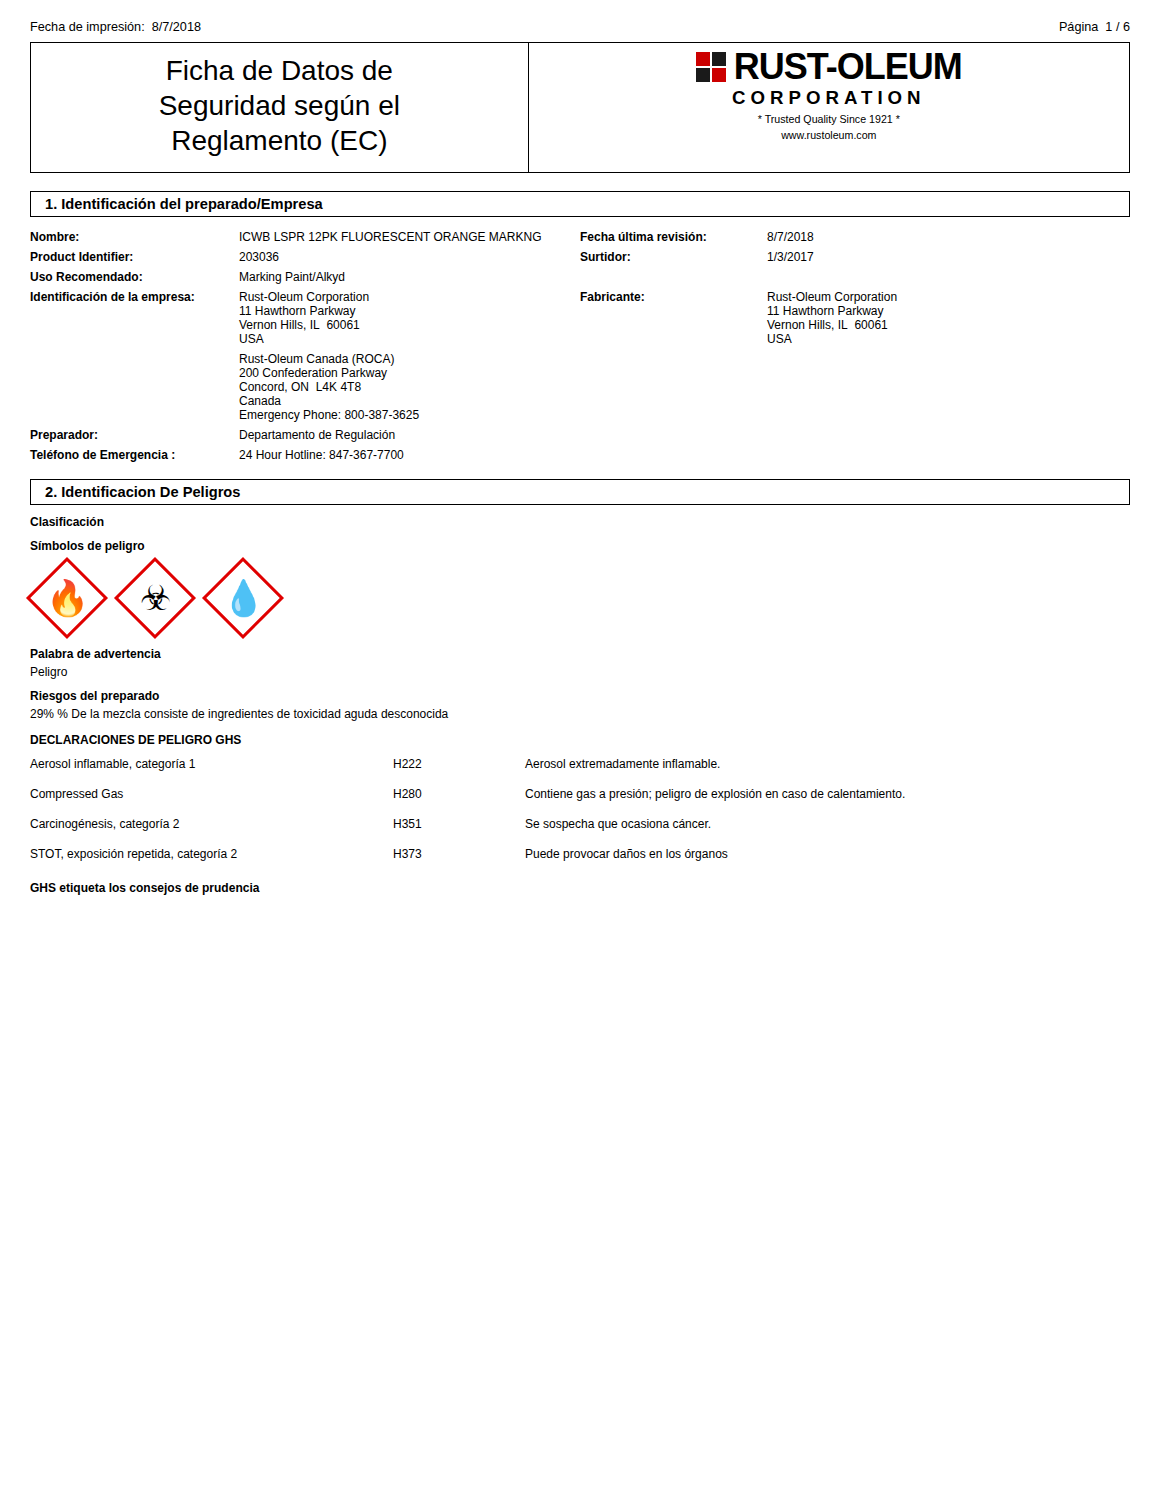Fecha de impresión: 8/7/2018
Página 1 / 6
Ficha de Datos de
Seguridad según el
Reglamento (EC)
RUST-OLEUM
CORPORATION
* Trusted Quality Since 1921 *
www.rustoleum.com
1. Identificación del preparado/Empresa
| Nombre: | ICWB LSPR 12PK FLUORESCENT ORANGE MARKNG | Fecha última revisión: | 8/7/2018 |
| Product Identifier: | 203036 | Surtidor: | 1/3/2017 |
| Uso Recomendado: | Marking Paint/Alkyd | | |
| Identificación de la empresa: | Rust-Oleum Corporation 11 Hawthorn Parkway Vernon Hills, IL 60061 USA | Fabricante: | Rust-Oleum Corporation 11 Hawthorn Parkway Vernon Hills, IL 60061 USA |
| | Rust-Oleum Canada (ROCA) 200 Confederation Parkway Concord, ON L4K 4T8 Canada Emergency Phone: 800-387-3625 | | |
| Preparador: | Departamento de Regulación | | |
| Teléfono de Emergencia : | 24 Hour Hotline: 847-367-7700 | | |
2. Identificacion De Peligros
Clasificación
Símbolos de peligro
🔥
☣
💧
Palabra de advertencia
Peligro
Riesgos del preparado
29% % De la mezcla consiste de ingredientes de toxicidad aguda desconocida
DECLARACIONES DE PELIGRO GHS
| Aerosol inflamable, categoría 1 | H222 | Aerosol extremadamente inflamable. |
| Compressed Gas | H280 | Contiene gas a presión; peligro de explosión en caso de calentamiento. |
| Carcinogénesis, categoría 2 | H351 | Se sospecha que ocasiona cáncer. |
| STOT, exposición repetida, categoría 2 | H373 | Puede provocar daños en los órganos |
GHS etiqueta los consejos de prudencia